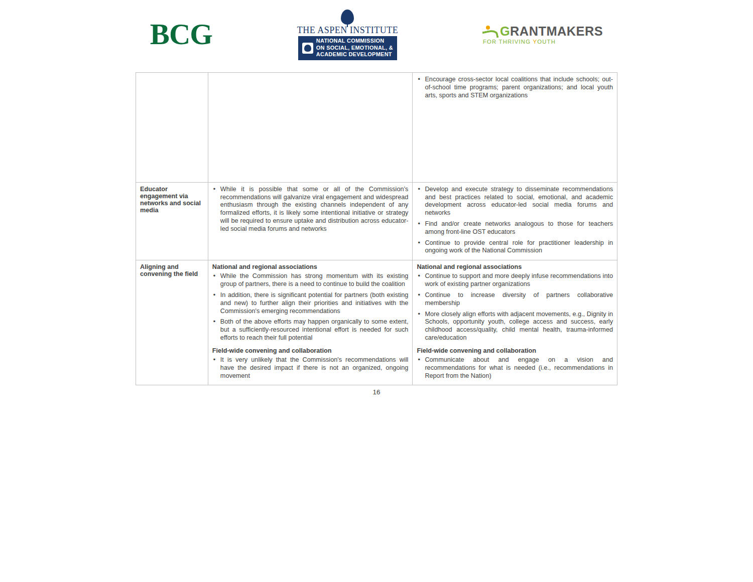BCG
THE ASPEN INSTITUTE
NATIONAL COMMISSION
ON SOCIAL, EMOTIONAL, &
ACADEMIC DEVELOPMENT
GRANTMAKERS
FOR THRIVING YOUTH
| | | Encourage cross-sector local coalitions that include schools; out-of-school time programs; parent organizations; and local youth arts, sports and STEM organizations |
| Educator engagement via networks and social media | While it is possible that some or all of the Commission’s recommendations will galvanize viral engagement and widespread enthusiasm through the existing channels independent of any formalized efforts, it is likely some intentional initiative or strategy will be required to ensure uptake and distribution across educator-led social media forums and networks | Develop and execute strategy to disseminate recommendations and best practices related to social, emotional, and academic development across educator-led social media forums and networks Find and/or create networks analogous to those for teachers among front-line OST educators Continue to provide central role for practitioner leadership in ongoing work of the National Commission |
| Aligning and convening the field | National and regional associations While the Commission has strong momentum with its existing group of partners, there is a need to continue to build the coalition In addition, there is significant potential for partners (both existing and new) to further align their priorities and initiatives with the Commission's emerging recommendations Both of the above efforts may happen organically to some extent, but a sufficiently-resourced intentional effort is needed for such efforts to reach their full potential Field-wide convening and collaboration It is very unlikely that the Commission's recommendations will have the desired impact if there is not an organized, ongoing movement | National and regional associations Continue to support and more deeply infuse recommendations into work of existing partner organizations Continue to increase diversity of partners collaborative membership More closely align efforts with adjacent movements, e.g., Dignity in Schools, opportunity youth, college access and success, early childhood access/quality, child mental health, trauma-informed care/education Field-wide convening and collaboration Communicate about and engage on a vision and recommendations for what is needed (i.e., recommendations in Report from the Nation) |
16